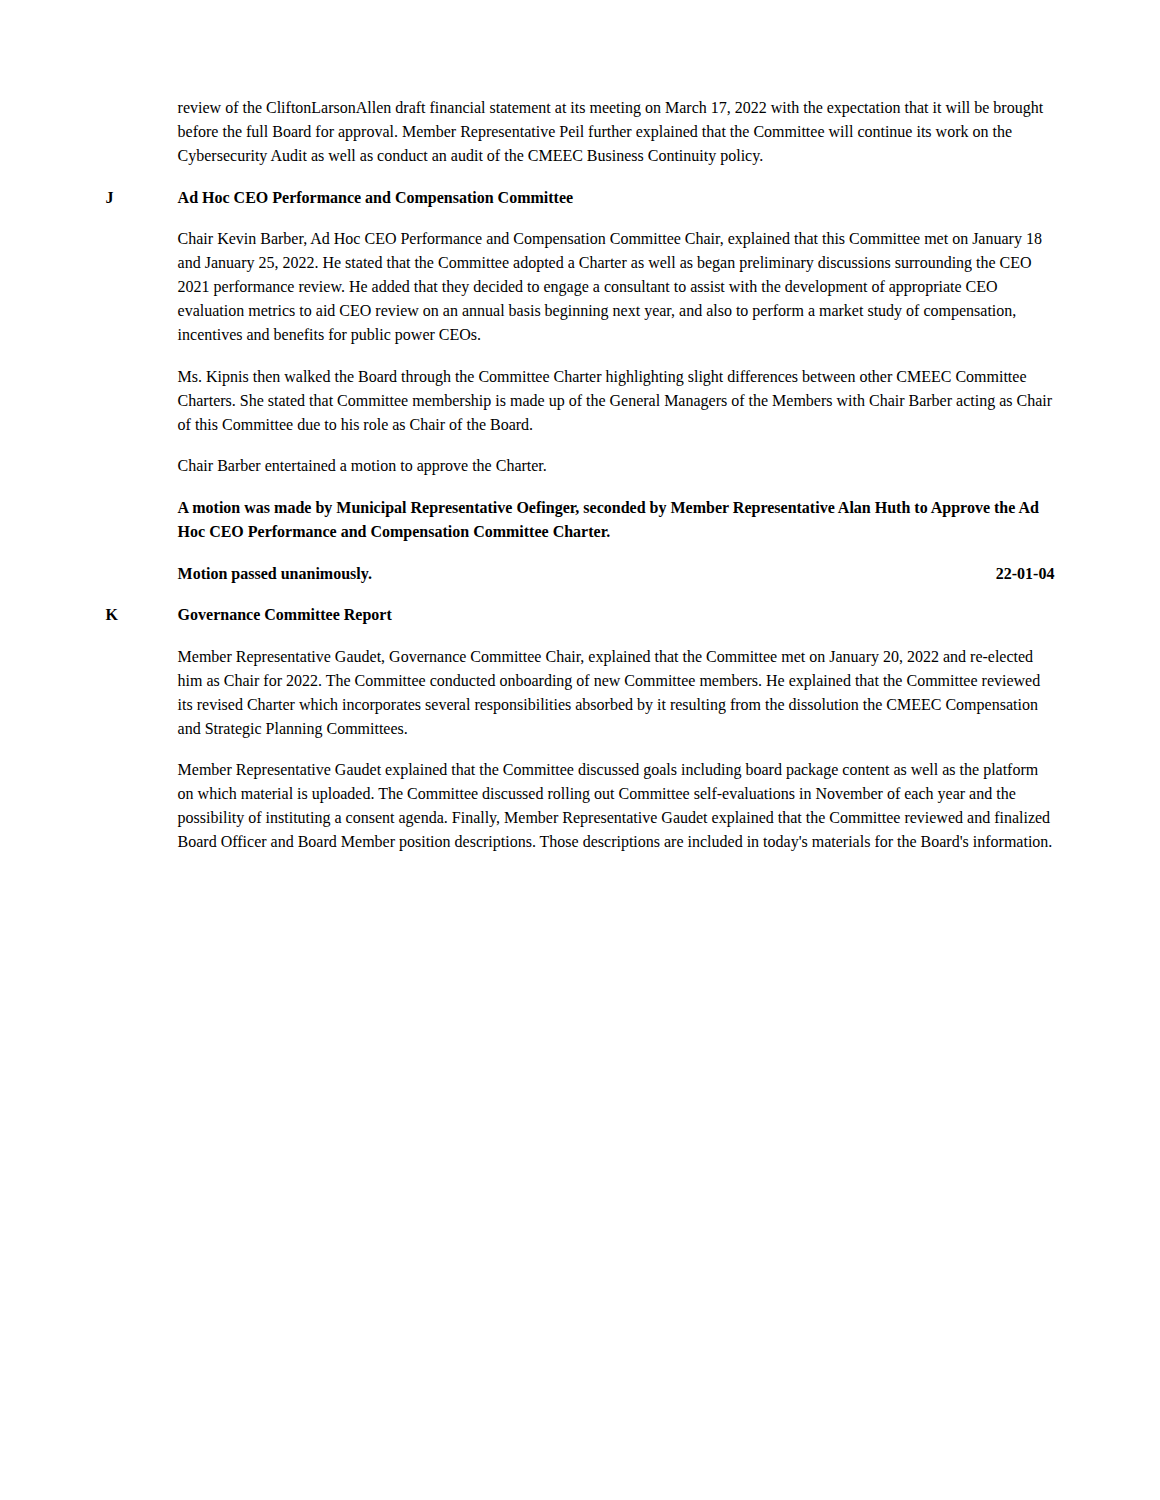review of the CliftonLarsonAllen draft financial statement at its meeting on March 17, 2022 with the expectation that it will be brought before the full Board for approval. Member Representative Peil further explained that the Committee will continue its work on the Cybersecurity Audit as well as conduct an audit of the CMEEC Business Continuity policy.
J
Ad Hoc CEO Performance and Compensation Committee
Chair Kevin Barber, Ad Hoc CEO Performance and Compensation Committee Chair, explained that this Committee met on January 18 and January 25, 2022. He stated that the Committee adopted a Charter as well as began preliminary discussions surrounding the CEO 2021 performance review. He added that they decided to engage a consultant to assist with the development of appropriate CEO evaluation metrics to aid CEO review on an annual basis beginning next year, and also to perform a market study of compensation, incentives and benefits for public power CEOs.
Ms. Kipnis then walked the Board through the Committee Charter highlighting slight differences between other CMEEC Committee Charters. She stated that Committee membership is made up of the General Managers of the Members with Chair Barber acting as Chair of this Committee due to his role as Chair of the Board.
Chair Barber entertained a motion to approve the Charter.
A motion was made by Municipal Representative Oefinger, seconded by Member Representative Alan Huth to Approve the Ad Hoc CEO Performance and Compensation Committee Charter.
Motion passed unanimously. 22-01-04
K
Governance Committee Report
Member Representative Gaudet, Governance Committee Chair, explained that the Committee met on January 20, 2022 and re-elected him as Chair for 2022. The Committee conducted onboarding of new Committee members. He explained that the Committee reviewed its revised Charter which incorporates several responsibilities absorbed by it resulting from the dissolution the CMEEC Compensation and Strategic Planning Committees.
Member Representative Gaudet explained that the Committee discussed goals including board package content as well as the platform on which material is uploaded. The Committee discussed rolling out Committee self-evaluations in November of each year and the possibility of instituting a consent agenda. Finally, Member Representative Gaudet explained that the Committee reviewed and finalized Board Officer and Board Member position descriptions. Those descriptions are included in today's materials for the Board's information.